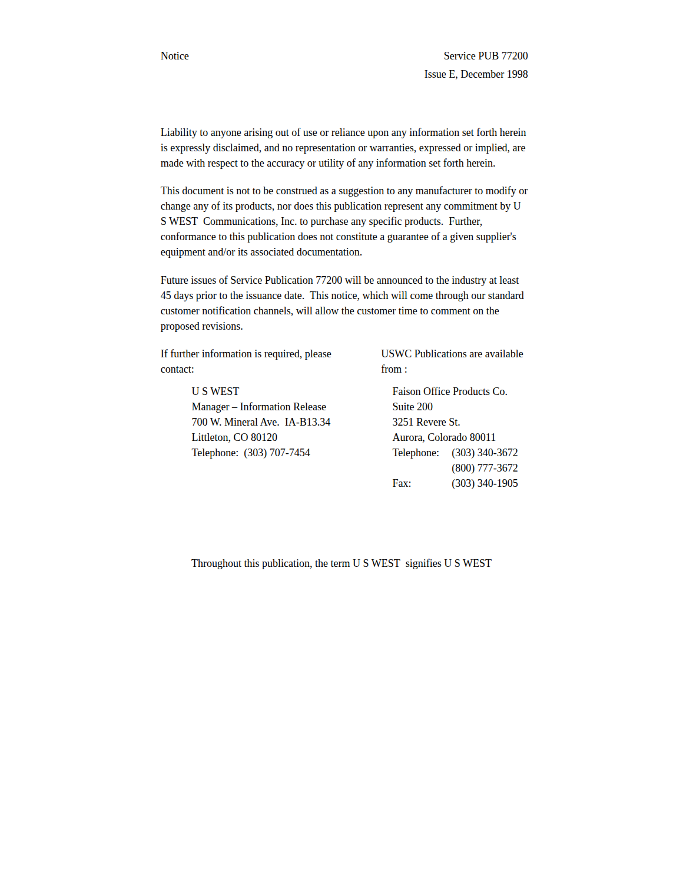Notice
Service PUB 77200
Issue E, December 1998
Liability to anyone arising out of use or reliance upon any information set forth herein is expressly disclaimed, and no representation or warranties, expressed or implied, are made with respect to the accuracy or utility of any information set forth herein.
This document is not to be construed as a suggestion to any manufacturer to modify or change any of its products, nor does this publication represent any commitment by U S WEST Communications, Inc. to purchase any specific products. Further, conformance to this publication does not constitute a guarantee of a given supplier's equipment and/or its associated documentation.
Future issues of Service Publication 77200 will be announced to the industry at least 45 days prior to the issuance date. This notice, which will come through our standard customer notification channels, will allow the customer time to comment on the proposed revisions.
If further information is required, please
contact:
USWC Publications are available from :
U S WEST
Manager – Information Release
700 W. Mineral Ave. IA-B13.34
Littleton, CO 80120
Telephone: (303) 707-7454
Faison Office Products Co.
Suite 200
3251 Revere St.
Aurora, Colorado 80011
Telephone:(303) 340-3672
(800) 777-3672
Fax:(303) 340-1905
Throughout this publication, the term U S WEST signifies U S WEST